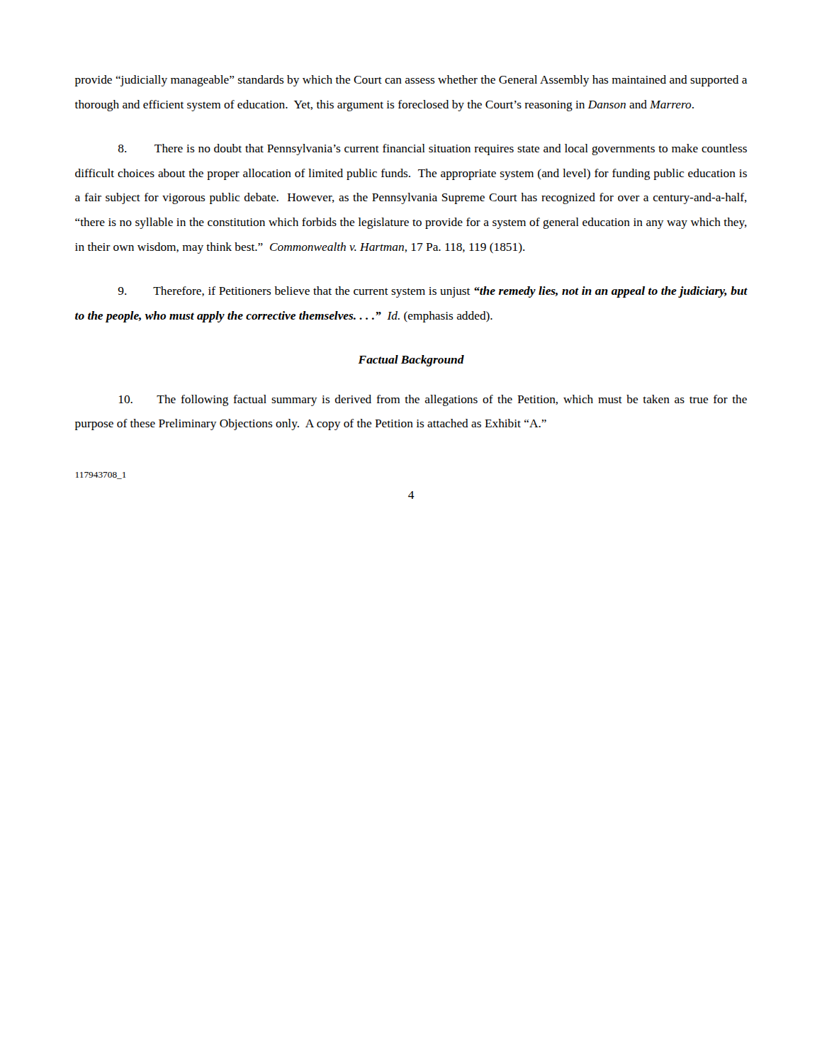provide “judicially manageable” standards by which the Court can assess whether the General Assembly has maintained and supported a thorough and efficient system of education. Yet, this argument is foreclosed by the Court’s reasoning in Danson and Marrero.
8. There is no doubt that Pennsylvania’s current financial situation requires state and local governments to make countless difficult choices about the proper allocation of limited public funds. The appropriate system (and level) for funding public education is a fair subject for vigorous public debate. However, as the Pennsylvania Supreme Court has recognized for over a century-and-a-half, “there is no syllable in the constitution which forbids the legislature to provide for a system of general education in any way which they, in their own wisdom, may think best.” Commonwealth v. Hartman, 17 Pa. 118, 119 (1851).
9. Therefore, if Petitioners believe that the current system is unjust “the remedy lies, not in an appeal to the judiciary, but to the people, who must apply the corrective themselves. . . .” Id. (emphasis added).
Factual Background
10. The following factual summary is derived from the allegations of the Petition, which must be taken as true for the purpose of these Preliminary Objections only. A copy of the Petition is attached as Exhibit “A.”
117943708_1
4